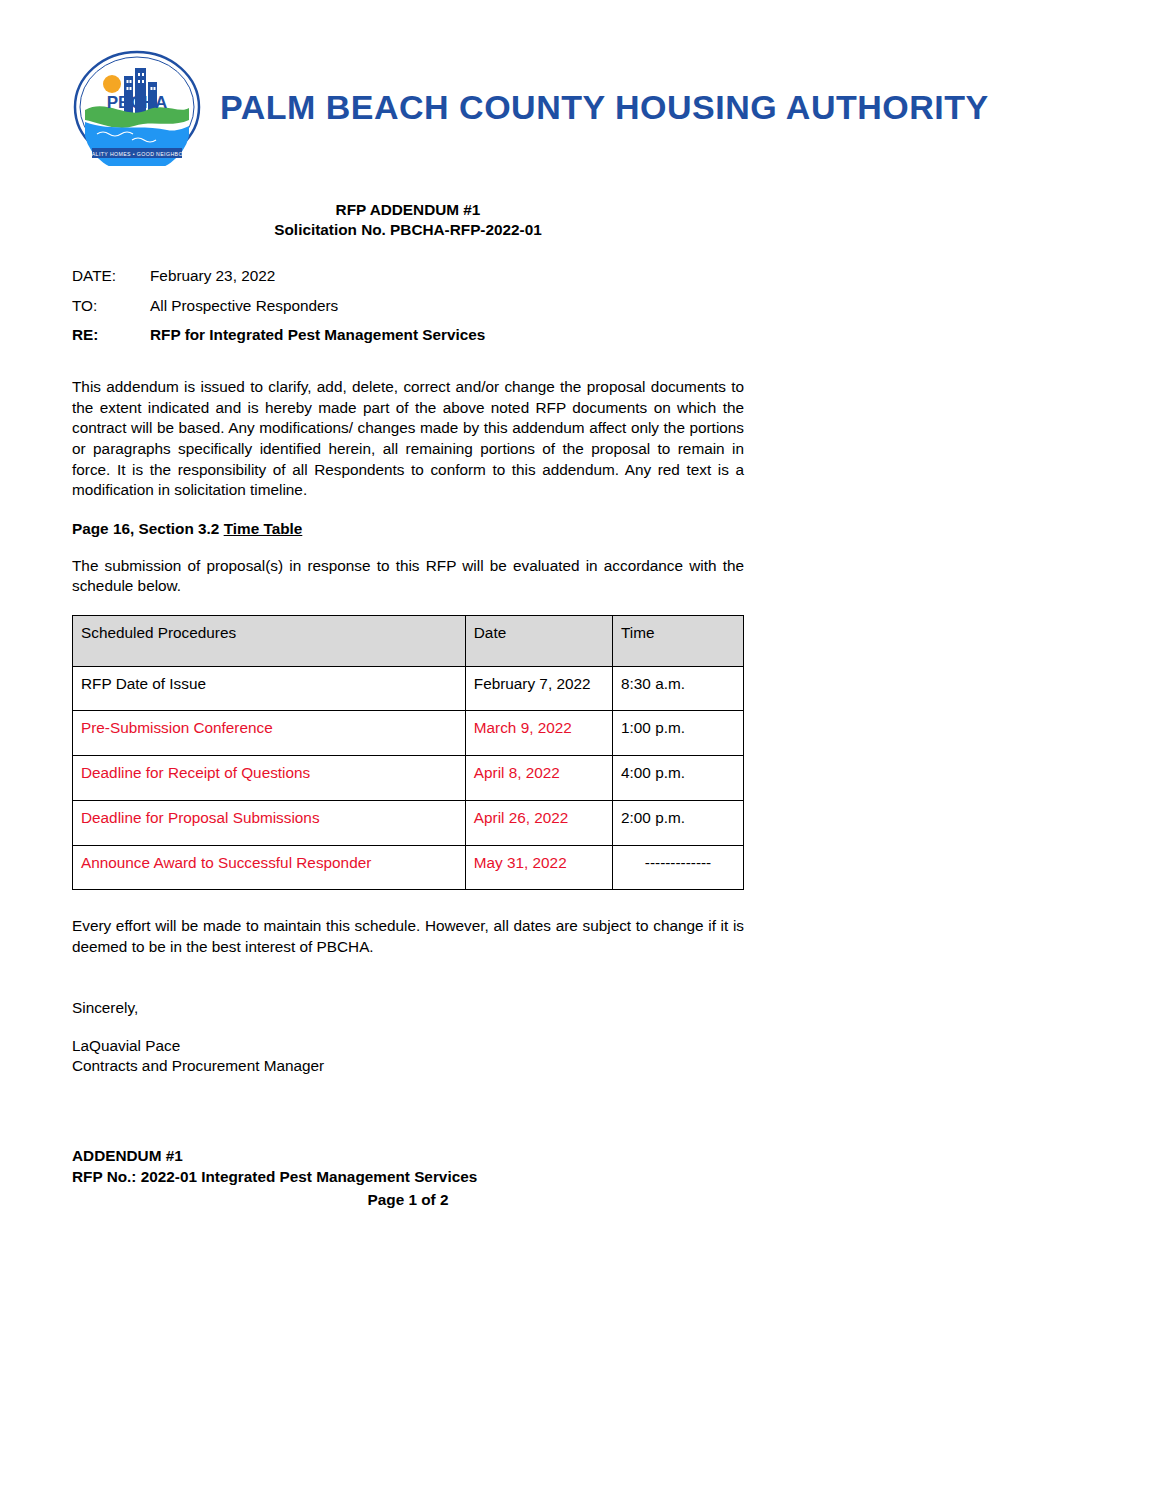PBCHA QUALITY HOMES • GOOD NEIGHBORS
PALM BEACH COUNTY HOUSING AUTHORITY
RFP ADDENDUM #1 Solicitation No. PBCHA-RFP-2022-01
| DATE: | February 23, 2022 |
| TO: | All Prospective Responders |
| RE: | RFP for Integrated Pest Management Services |
This addendum is issued to clarify, add, delete, correct and/or change the proposal documents to the extent indicated and is hereby made part of the above noted RFP documents on which the contract will be based. Any modifications/ changes made by this addendum affect only the portions or paragraphs specifically identified herein, all remaining portions of the proposal to remain in force. It is the responsibility of all Respondents to conform to this addendum. Any red text is a modification in solicitation timeline.
Page 16, Section 3.2 Time Table
The submission of proposal(s) in response to this RFP will be evaluated in accordance with the schedule below.
| Scheduled Procedures | Date | Time |
| --- | --- | --- |
| RFP Date of Issue | February 7, 2022 | 8:30 a.m. |
| Pre-Submission Conference | March 9, 2022 | 1:00 p.m. |
| Deadline for Receipt of Questions | April 8, 2022 | 4:00 p.m. |
| Deadline for Proposal Submissions | April 26, 2022 | 2:00 p.m. |
| Announce Award to Successful Responder | May 31, 2022 | ------------- |
Every effort will be made to maintain this schedule. However, all dates are subject to change if it is deemed to be in the best interest of PBCHA.
Sincerely,
LaQuavial Pace
Contracts and Procurement Manager
ADDENDUM #1
RFP No.: 2022-01 Integrated Pest Management Services
Page 1 of 2